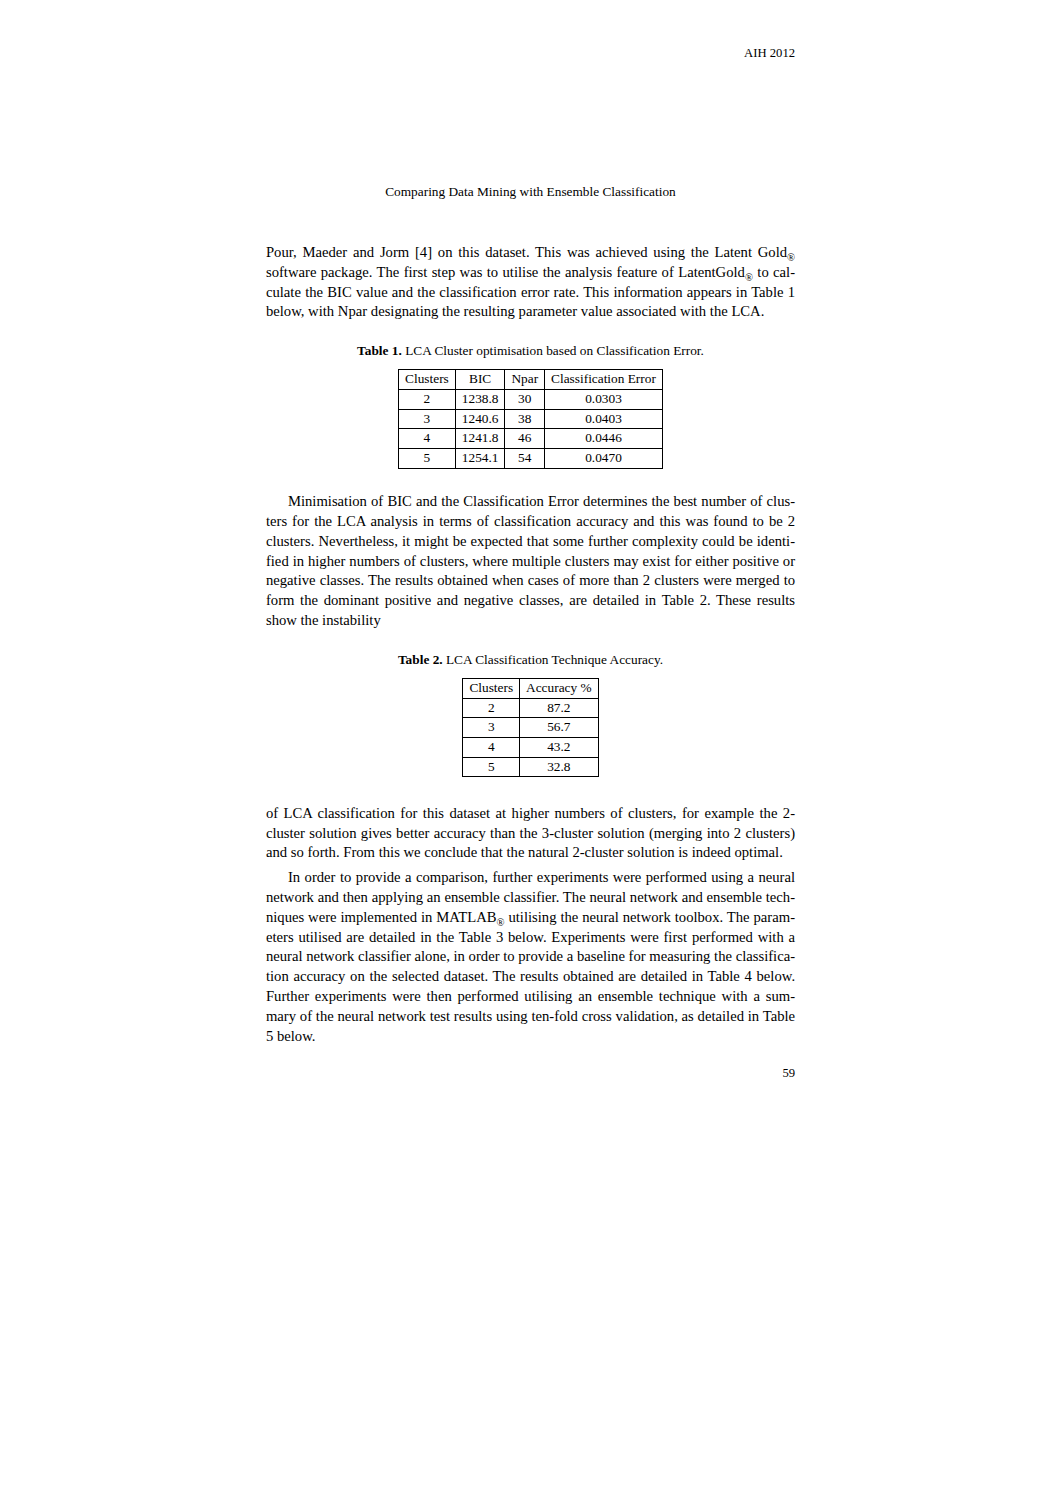AIH 2012
Comparing Data Mining with Ensemble Classification
Pour, Maeder and Jorm [4] on this dataset. This was achieved using the Latent Gold® software package. The first step was to utilise the analysis feature of LatentGold® to calculate the BIC value and the classification error rate. This information appears in Table 1 below, with Npar designating the resulting parameter value associated with the LCA.
Table 1. LCA Cluster optimisation based on Classification Error.
| Clusters | BIC | Npar | Classification Error |
| --- | --- | --- | --- |
| 2 | 1238.8 | 30 | 0.0303 |
| 3 | 1240.6 | 38 | 0.0403 |
| 4 | 1241.8 | 46 | 0.0446 |
| 5 | 1254.1 | 54 | 0.0470 |
Minimisation of BIC and the Classification Error determines the best number of clusters for the LCA analysis in terms of classification accuracy and this was found to be 2 clusters. Nevertheless, it might be expected that some further complexity could be identified in higher numbers of clusters, where multiple clusters may exist for either positive or negative classes. The results obtained when cases of more than 2 clusters were merged to form the dominant positive and negative classes, are detailed in Table 2. These results show the instability
Table 2. LCA Classification Technique Accuracy.
| Clusters | Accuracy % |
| --- | --- |
| 2 | 87.2 |
| 3 | 56.7 |
| 4 | 43.2 |
| 5 | 32.8 |
of LCA classification for this dataset at higher numbers of clusters, for example the 2-cluster solution gives better accuracy than the 3-cluster solution (merging into 2 clusters) and so forth. From this we conclude that the natural 2-cluster solution is indeed optimal.
In order to provide a comparison, further experiments were performed using a neural network and then applying an ensemble classifier. The neural network and ensemble techniques were implemented in MATLAB® utilising the neural network toolbox. The parameters utilised are detailed in the Table 3 below. Experiments were first performed with a neural network classifier alone, in order to provide a baseline for measuring the classification accuracy on the selected dataset. The results obtained are detailed in Table 4 below. Further experiments were then performed utilising an ensemble technique with a summary of the neural network test results using ten-fold cross validation, as detailed in Table 5 below.
59